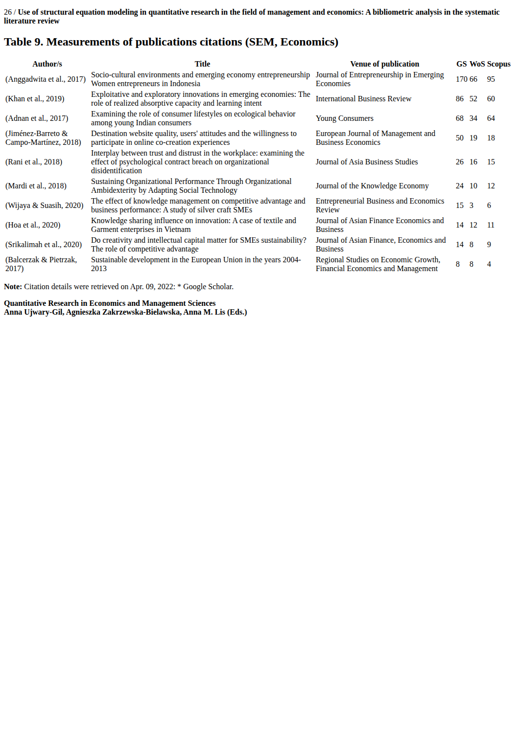26 / Use of structural equation modeling in quantitative research in the field of management and economics: A bibliometric analysis in the systematic literature review
Table 9. Measurements of publications citations (SEM, Economics)
| Author/s | Title | Venue of publication | GS | WoS | Scopus |
| --- | --- | --- | --- | --- | --- |
| (Anggadwita et al., 2017) | Socio-cultural environments and emerging economy entrepreneurship Women entrepreneurs in Indonesia | Journal of Entrepreneurship in Emerging Economies | 170 | 66 | 95 |
| (Khan et al., 2019) | Exploitative and exploratory innovations in emerging economies: The role of realized absorptive capacity and learning intent | International Business Review | 86 | 52 | 60 |
| (Adnan et al., 2017) | Examining the role of consumer lifestyles on ecological behavior among young Indian consumers | Young Consumers | 68 | 34 | 64 |
| (Jiménez-Barreto & Campo-Martínez, 2018) | Destination website quality, users' attitudes and the willingness to participate in online co-creation experiences | European Journal of Management and Business Economics | 50 | 19 | 18 |
| (Rani et al., 2018) | Interplay between trust and distrust in the workplace: examining the effect of psychological contract breach on organizational disidentification | Journal of Asia Business Studies | 26 | 16 | 15 |
| (Mardi et al., 2018) | Sustaining Organizational Performance Through Organizational Ambidexterity by Adapting Social Technology | Journal of the Knowledge Economy | 24 | 10 | 12 |
| (Wijaya & Suasih, 2020) | The effect of knowledge management on competitive advantage and business performance: A study of silver craft SMEs | Entrepreneurial Business and Economics Review | 15 | 3 | 6 |
| (Hoa et al., 2020) | Knowledge sharing influence on innovation: A case of textile and Garment enterprises in Vietnam | Journal of Asian Finance Economics and Business | 14 | 12 | 11 |
| (Srikalimah et al., 2020) | Do creativity and intellectual capital matter for SMEs sustainability? The role of competitive advantage | Journal of Asian Finance, Economics and Business | 14 | 8 | 9 |
| (Balcerzak & Pietrzak, 2017) | Sustainable development in the European Union in the years 2004-2013 | Regional Studies on Economic Growth, Financial Economics and Management | 8 | 8 | 4 |
Note: Citation details were retrieved on Apr. 09, 2022: * Google Scholar.
Quantitative Research in Economics and Management Sciences
Anna Ujwary-Gil, Agnieszka Zakrzewska-Bielawska, Anna M. Lis (Eds.)